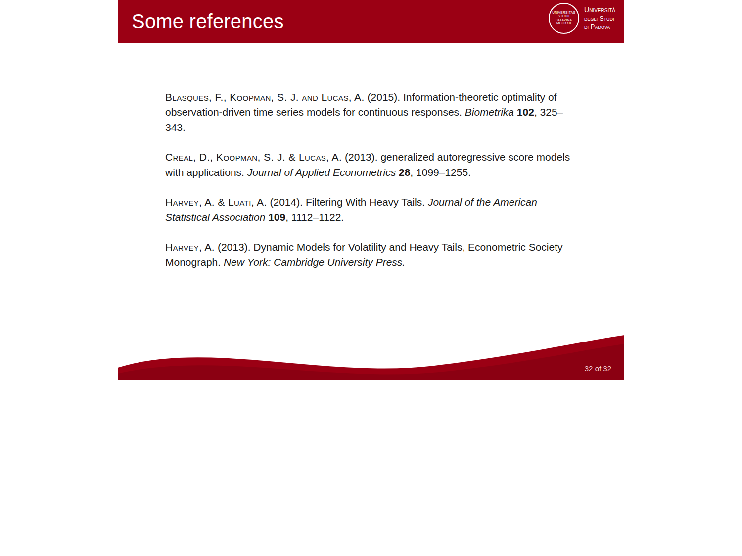Some references
UNIVERSITAS
STUDII
PATAVINA
MCCXXII
Università
degli Studi
di Padova
Blasques, F., Koopman, S. J. and Lucas, A. (2015). Information-theoretic optimality of observation-driven time series models for continuous responses. Biometrika 102, 325–343.
Creal, D., Koopman, S. J. & Lucas, A. (2013). generalized autoregressive score models with applications. Journal of Applied Econometrics 28, 1099–1255.
Harvey, A. & Luati, A. (2014). Filtering With Heavy Tails. Journal of the American Statistical Association 109, 1112–1122.
Harvey, A. (2013). Dynamic Models for Volatility and Heavy Tails, Econometric Society Monograph. New York: Cambridge University Press.
32 of 32